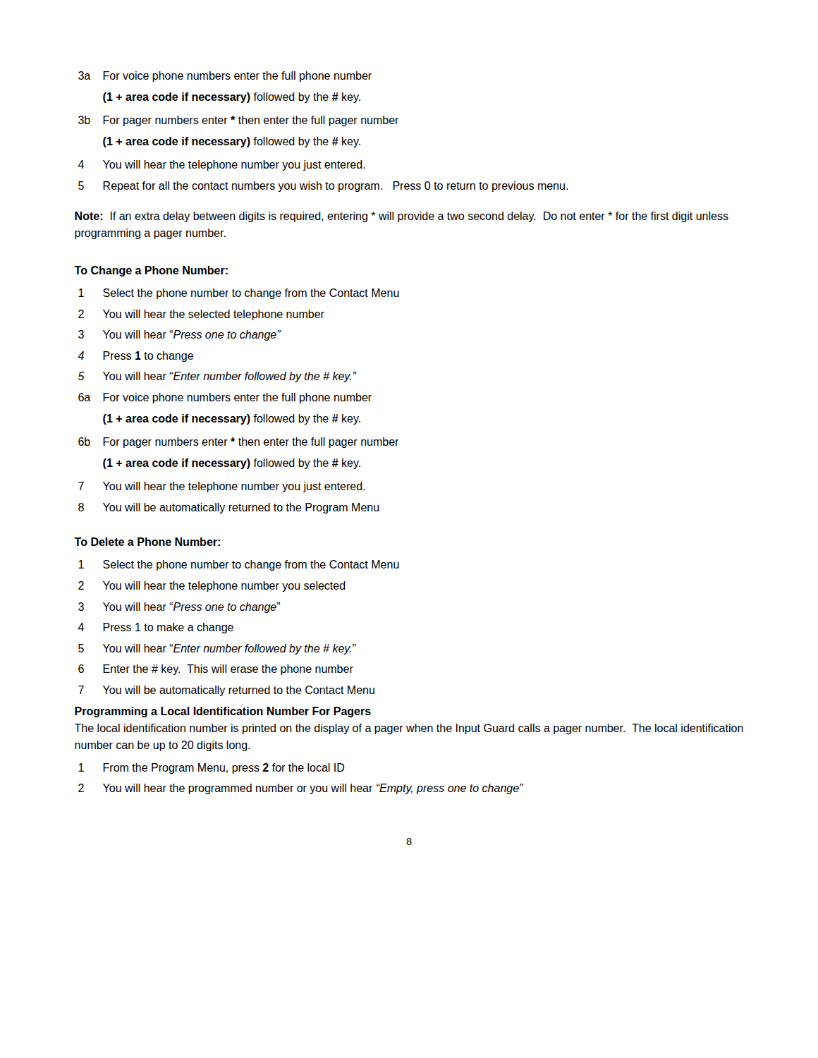3a
For voice phone numbers enter the full phone number
(1 + area code if necessary) followed by the # key.
3b
For pager numbers enter * then enter the full pager number
(1 + area code if necessary) followed by the # key.
4
You will hear the telephone number you just entered.
5
Repeat for all the contact numbers you wish to program. Press 0 to return to previous menu.
Note: If an extra delay between digits is required, entering * will provide a two second delay. Do not enter * for the first digit unless programming a pager number.
To Change a Phone Number:
1
Select the phone number to change from the Contact Menu
2
You will hear the selected telephone number
3
You will hear “Press one to change”
4
Press 1 to change
5
You will hear “Enter number followed by the # key.”
6a
For voice phone numbers enter the full phone number
(1 + area code if necessary) followed by the # key.
6b
For pager numbers enter * then enter the full pager number
(1 + area code if necessary) followed by the # key.
7
You will hear the telephone number you just entered.
8
You will be automatically returned to the Program Menu
To Delete a Phone Number:
1
Select the phone number to change from the Contact Menu
2
You will hear the telephone number you selected
3
You will hear “Press one to change”
4
Press 1 to make a change
5
You will hear “Enter number followed by the # key.”
6
Enter the # key. This will erase the phone number
7
You will be automatically returned to the Contact Menu
Programming a Local Identification Number For Pagers
The local identification number is printed on the display of a pager when the Input Guard calls a pager number. The local identification number can be up to 20 digits long.
1
From the Program Menu, press 2 for the local ID
2
You will hear the programmed number or you will hear “Empty, press one to change”
8